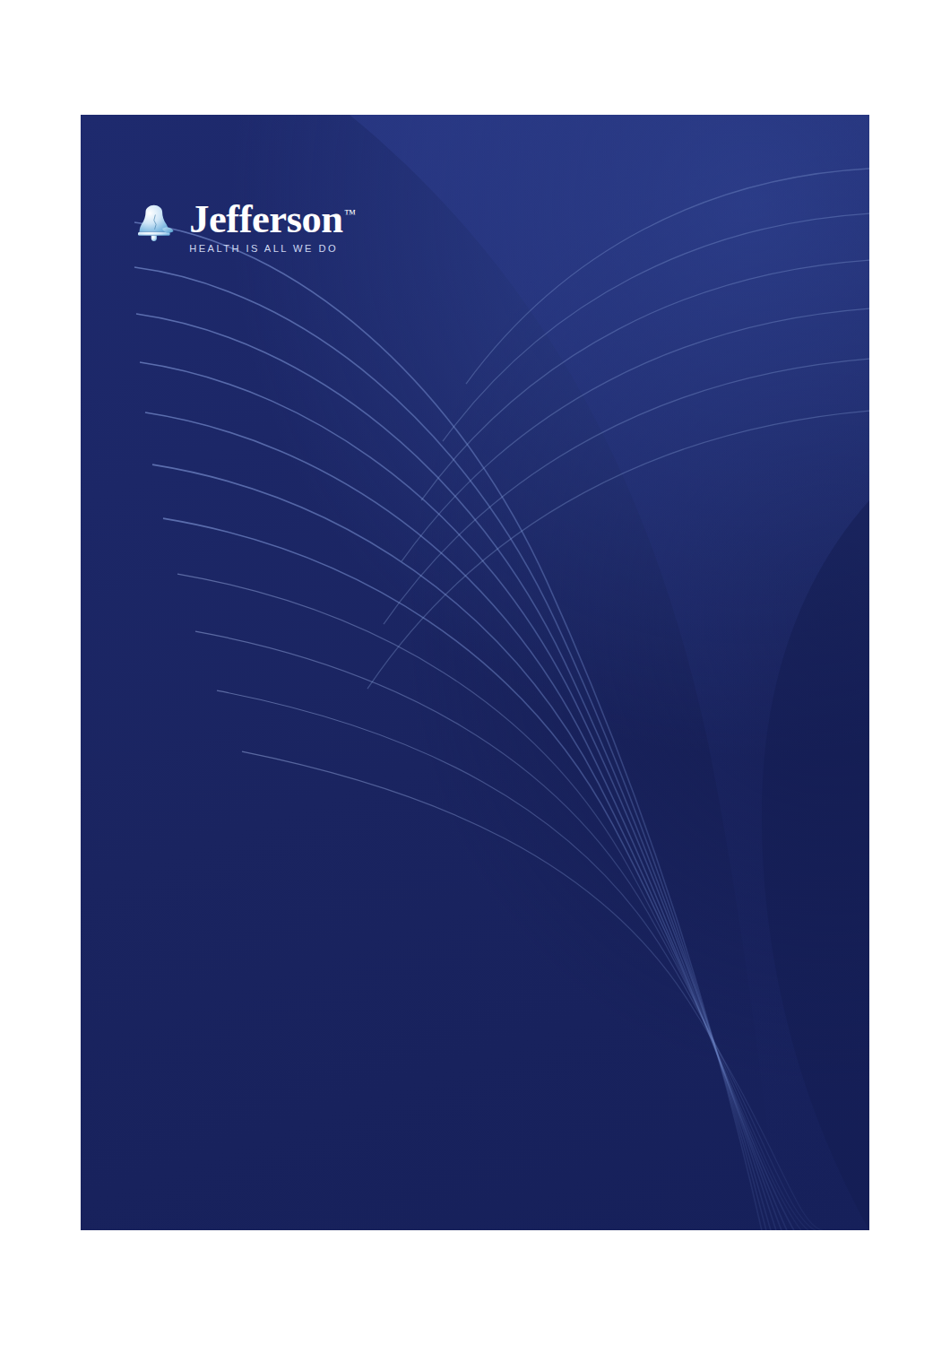Jefferson™
Health Is All We Do